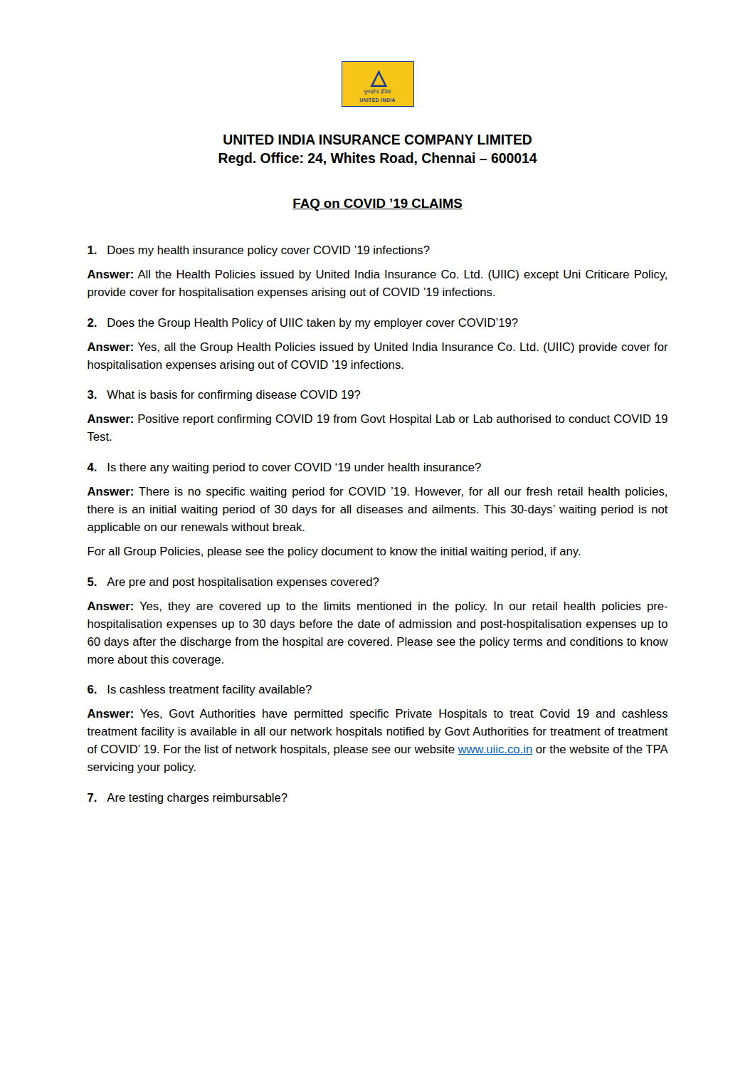△
यूनाइटेड इंडिया
UNITED INDIA
UNITED INDIA INSURANCE COMPANY LIMITED Regd. Office: 24, Whites Road, Chennai – 600014
FAQ on COVID ’19 CLAIMS
1. Does my health insurance policy cover COVID ’19 infections?
Answer: All the Health Policies issued by United India Insurance Co. Ltd. (UIIC) except Uni Criticare Policy, provide cover for hospitalisation expenses arising out of COVID ’19 infections.
2. Does the Group Health Policy of UIIC taken by my employer cover COVID’19?
Answer: Yes, all the Group Health Policies issued by United India Insurance Co. Ltd. (UIIC) provide cover for hospitalisation expenses arising out of COVID ’19 infections.
3. What is basis for confirming disease COVID 19?
Answer: Positive report confirming COVID 19 from Govt Hospital Lab or Lab authorised to conduct COVID 19 Test.
4. Is there any waiting period to cover COVID ‘19 under health insurance?
Answer: There is no specific waiting period for COVID ’19. However, for all our fresh retail health policies, there is an initial waiting period of 30 days for all diseases and ailments. This 30-days’ waiting period is not applicable on our renewals without break.
For all Group Policies, please see the policy document to know the initial waiting period, if any.
5. Are pre and post hospitalisation expenses covered?
Answer: Yes, they are covered up to the limits mentioned in the policy. In our retail health policies pre-hospitalisation expenses up to 30 days before the date of admission and post-hospitalisation expenses up to 60 days after the discharge from the hospital are covered. Please see the policy terms and conditions to know more about this coverage.
6. Is cashless treatment facility available?
Answer: Yes, Govt Authorities have permitted specific Private Hospitals to treat Covid 19 and cashless treatment facility is available in all our network hospitals notified by Govt Authorities for treatment of treatment of COVID’ 19. For the list of network hospitals, please see our website www.uiic.co.in or the website of the TPA servicing your policy.
7. Are testing charges reimbursable?